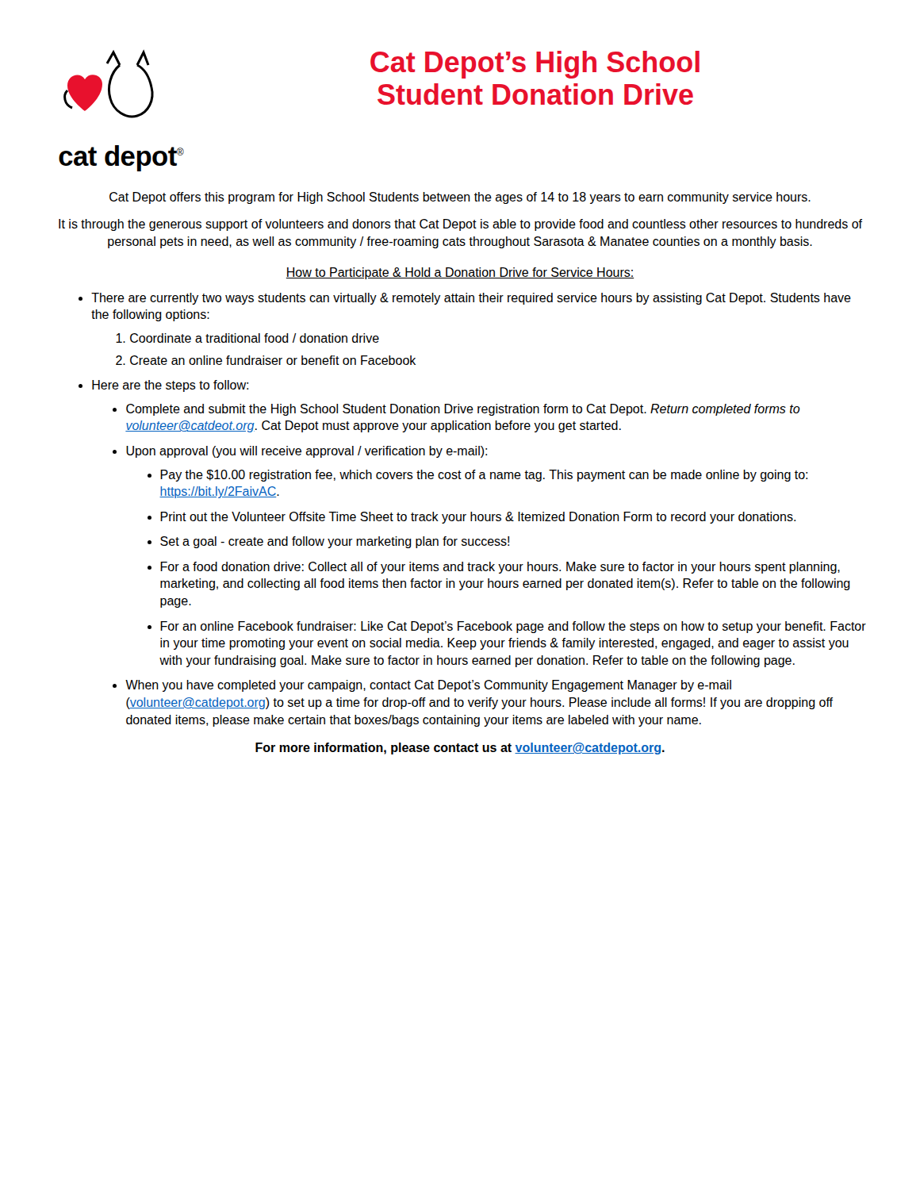cat depot®
Cat Depot’s High School
Student Donation Drive
Cat Depot offers this program for High School Students between the ages of 14 to 18 years to earn community service hours.
It is through the generous support of volunteers and donors that Cat Depot is able to provide food and countless other resources to hundreds of personal pets in need, as well as community / free-roaming cats throughout Sarasota & Manatee counties on a monthly basis.
How to Participate & Hold a Donation Drive for Service Hours:
There are currently two ways students can virtually & remotely attain their required service hours by assisting Cat Depot. Students have the following options:
Coordinate a traditional food / donation drive
Create an online fundraiser or benefit on Facebook
Here are the steps to follow:
Complete and submit the High School Student Donation Drive registration form to Cat Depot. Return completed forms to volunteer@catdeot.org. Cat Depot must approve your application before you get started.
Upon approval (you will receive approval / verification by e-mail):
Pay the $10.00 registration fee, which covers the cost of a name tag. This payment can be made online by going to: https://bit.ly/2FaivAC.
Print out the Volunteer Offsite Time Sheet to track your hours & Itemized Donation Form to record your donations.
Set a goal - create and follow your marketing plan for success!
For a food donation drive: Collect all of your items and track your hours. Make sure to factor in your hours spent planning, marketing, and collecting all food items then factor in your hours earned per donated item(s). Refer to table on the following page.
For an online Facebook fundraiser: Like Cat Depot’s Facebook page and follow the steps on how to setup your benefit. Factor in your time promoting your event on social media. Keep your friends & family interested, engaged, and eager to assist you with your fundraising goal. Make sure to factor in hours earned per donation. Refer to table on the following page.
When you have completed your campaign, contact Cat Depot’s Community Engagement Manager by e-mail (volunteer@catdepot.org) to set up a time for drop-off and to verify your hours. Please include all forms! If you are dropping off donated items, please make certain that boxes/bags containing your items are labeled with your name.
For more information, please contact us at volunteer@catdepot.org.